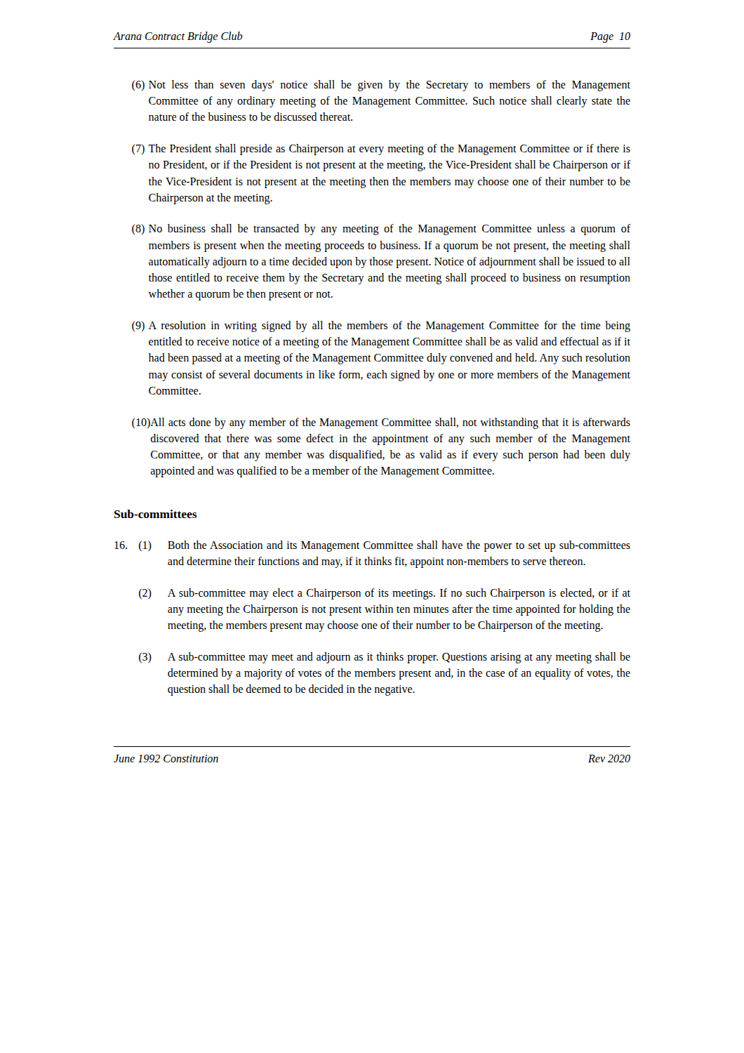Arana Contract Bridge Club Page 10
(6) Not less than seven days' notice shall be given by the Secretary to members of the Management Committee of any ordinary meeting of the Management Committee. Such notice shall clearly state the nature of the business to be discussed thereat.
(7) The President shall preside as Chairperson at every meeting of the Management Committee or if there is no President, or if the President is not present at the meeting, the Vice-President shall be Chairperson or if the Vice-President is not present at the meeting then the members may choose one of their number to be Chairperson at the meeting.
(8) No business shall be transacted by any meeting of the Management Committee unless a quorum of members is present when the meeting proceeds to business. If a quorum be not present, the meeting shall automatically adjourn to a time decided upon by those present. Notice of adjournment shall be issued to all those entitled to receive them by the Secretary and the meeting shall proceed to business on resumption whether a quorum be then present or not.
(9) A resolution in writing signed by all the members of the Management Committee for the time being entitled to receive notice of a meeting of the Management Committee shall be as valid and effectual as if it had been passed at a meeting of the Management Committee duly convened and held. Any such resolution may consist of several documents in like form, each signed by one or more members of the Management Committee.
(10) All acts done by any member of the Management Committee shall, not withstanding that it is afterwards discovered that there was some defect in the appointment of any such member of the Management Committee, or that any member was disqualified, be as valid as if every such person had been duly appointed and was qualified to be a member of the Management Committee.
Sub-committees
16.
(1) Both the Association and its Management Committee shall have the power to set up sub-committees and determine their functions and may, if it thinks fit, appoint non-members to serve thereon.
(2) A sub-committee may elect a Chairperson of its meetings. If no such Chairperson is elected, or if at any meeting the Chairperson is not present within ten minutes after the time appointed for holding the meeting, the members present may choose one of their number to be Chairperson of the meeting.
(3) A sub-committee may meet and adjourn as it thinks proper. Questions arising at any meeting shall be determined by a majority of votes of the members present and, in the case of an equality of votes, the question shall be deemed to be decided in the negative.
June 1992 Constitution Rev 2020